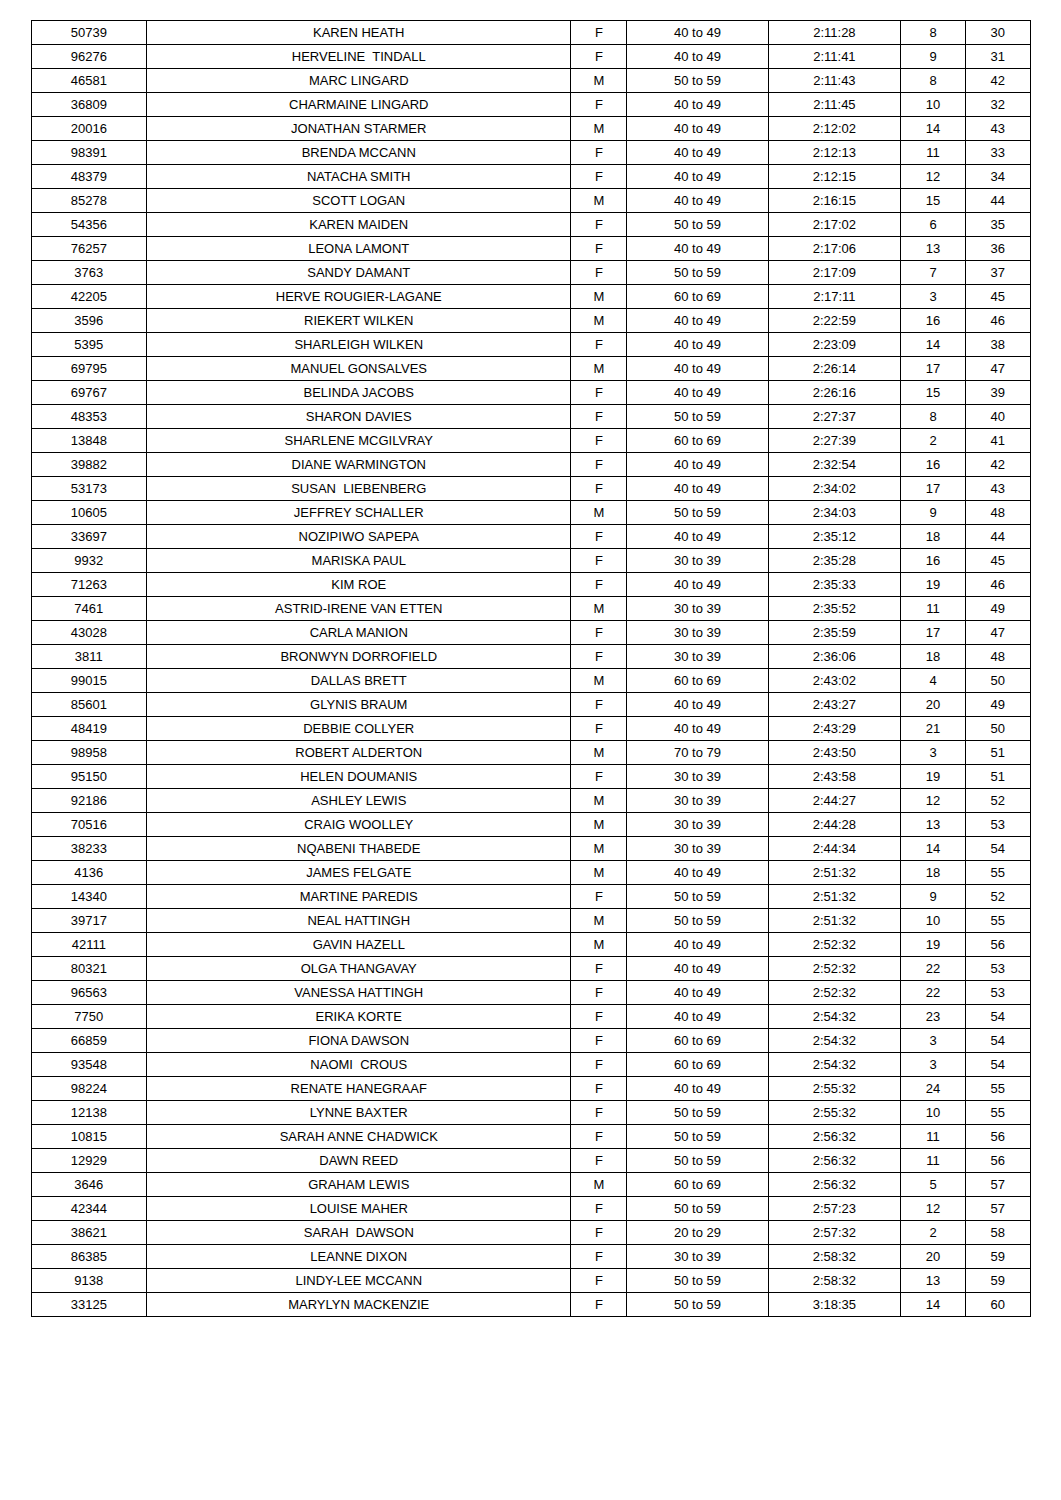| 50739 | KAREN HEATH | F | 40 to 49 | 2:11:28 | 8 | 30 |
| 96276 | HERVELINE TINDALL | F | 40 to 49 | 2:11:41 | 9 | 31 |
| 46581 | MARC LINGARD | M | 50 to 59 | 2:11:43 | 8 | 42 |
| 36809 | CHARMAINE LINGARD | F | 40 to 49 | 2:11:45 | 10 | 32 |
| 20016 | JONATHAN STARMER | M | 40 to 49 | 2:12:02 | 14 | 43 |
| 98391 | BRENDA MCCANN | F | 40 to 49 | 2:12:13 | 11 | 33 |
| 48379 | NATACHA SMITH | F | 40 to 49 | 2:12:15 | 12 | 34 |
| 85278 | SCOTT LOGAN | M | 40 to 49 | 2:16:15 | 15 | 44 |
| 54356 | KAREN MAIDEN | F | 50 to 59 | 2:17:02 | 6 | 35 |
| 76257 | LEONA LAMONT | F | 40 to 49 | 2:17:06 | 13 | 36 |
| 3763 | SANDY DAMANT | F | 50 to 59 | 2:17:09 | 7 | 37 |
| 42205 | HERVE ROUGIER-LAGANE | M | 60 to 69 | 2:17:11 | 3 | 45 |
| 3596 | RIEKERT WILKEN | M | 40 to 49 | 2:22:59 | 16 | 46 |
| 5395 | SHARLEIGH WILKEN | F | 40 to 49 | 2:23:09 | 14 | 38 |
| 69795 | MANUEL GONSALVES | M | 40 to 49 | 2:26:14 | 17 | 47 |
| 69767 | BELINDA JACOBS | F | 40 to 49 | 2:26:16 | 15 | 39 |
| 48353 | SHARON DAVIES | F | 50 to 59 | 2:27:37 | 8 | 40 |
| 13848 | SHARLENE MCGILVRAY | F | 60 to 69 | 2:27:39 | 2 | 41 |
| 39882 | DIANE WARMINGTON | F | 40 to 49 | 2:32:54 | 16 | 42 |
| 53173 | SUSAN LIEBENBERG | F | 40 to 49 | 2:34:02 | 17 | 43 |
| 10605 | JEFFREY SCHALLER | M | 50 to 59 | 2:34:03 | 9 | 48 |
| 33697 | NOZIPIWO SAPEPA | F | 40 to 49 | 2:35:12 | 18 | 44 |
| 9932 | MARISKA PAUL | F | 30 to 39 | 2:35:28 | 16 | 45 |
| 71263 | KIM ROE | F | 40 to 49 | 2:35:33 | 19 | 46 |
| 7461 | ASTRID-IRENE VAN ETTEN | M | 30 to 39 | 2:35:52 | 11 | 49 |
| 43028 | CARLA MANION | F | 30 to 39 | 2:35:59 | 17 | 47 |
| 3811 | BRONWYN DORROFIELD | F | 30 to 39 | 2:36:06 | 18 | 48 |
| 99015 | DALLAS BRETT | M | 60 to 69 | 2:43:02 | 4 | 50 |
| 85601 | GLYNIS BRAUM | F | 40 to 49 | 2:43:27 | 20 | 49 |
| 48419 | DEBBIE COLLYER | F | 40 to 49 | 2:43:29 | 21 | 50 |
| 98958 | ROBERT ALDERTON | M | 70 to 79 | 2:43:50 | 3 | 51 |
| 95150 | HELEN DOUMANIS | F | 30 to 39 | 2:43:58 | 19 | 51 |
| 92186 | ASHLEY LEWIS | M | 30 to 39 | 2:44:27 | 12 | 52 |
| 70516 | CRAIG WOOLLEY | M | 30 to 39 | 2:44:28 | 13 | 53 |
| 38233 | NQABENI THABEDE | M | 30 to 39 | 2:44:34 | 14 | 54 |
| 4136 | JAMES FELGATE | M | 40 to 49 | 2:51:32 | 18 | 55 |
| 14340 | MARTINE PAREDIS | F | 50 to 59 | 2:51:32 | 9 | 52 |
| 39717 | NEAL HATTINGH | M | 50 to 59 | 2:51:32 | 10 | 55 |
| 42111 | GAVIN HAZELL | M | 40 to 49 | 2:52:32 | 19 | 56 |
| 80321 | OLGA THANGAVAY | F | 40 to 49 | 2:52:32 | 22 | 53 |
| 96563 | VANESSA HATTINGH | F | 40 to 49 | 2:52:32 | 22 | 53 |
| 7750 | ERIKA KORTE | F | 40 to 49 | 2:54:32 | 23 | 54 |
| 66859 | FIONA DAWSON | F | 60 to 69 | 2:54:32 | 3 | 54 |
| 93548 | NAOMI CROUS | F | 60 to 69 | 2:54:32 | 3 | 54 |
| 98224 | RENATE HANEGRAAF | F | 40 to 49 | 2:55:32 | 24 | 55 |
| 12138 | LYNNE BAXTER | F | 50 to 59 | 2:55:32 | 10 | 55 |
| 10815 | SARAH ANNE CHADWICK | F | 50 to 59 | 2:56:32 | 11 | 56 |
| 12929 | DAWN REED | F | 50 to 59 | 2:56:32 | 11 | 56 |
| 3646 | GRAHAM LEWIS | M | 60 to 69 | 2:56:32 | 5 | 57 |
| 42344 | LOUISE MAHER | F | 50 to 59 | 2:57:23 | 12 | 57 |
| 38621 | SARAH DAWSON | F | 20 to 29 | 2:57:32 | 2 | 58 |
| 86385 | LEANNE DIXON | F | 30 to 39 | 2:58:32 | 20 | 59 |
| 9138 | LINDY-LEE MCCANN | F | 50 to 59 | 2:58:32 | 13 | 59 |
| 33125 | MARYLYN MACKENZIE | F | 50 to 59 | 3:18:35 | 14 | 60 |